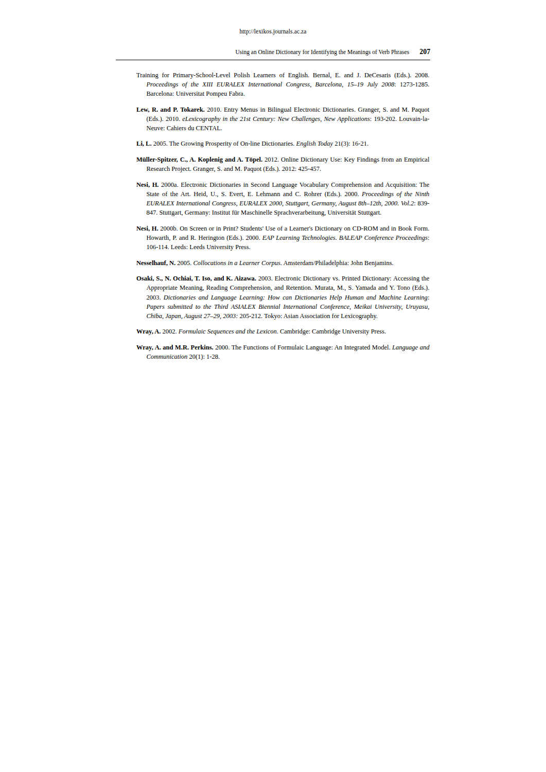http://lexikos.journals.ac.za
Using an Online Dictionary for Identifying the Meanings of Verb Phrases 207
Training for Primary-School-Level Polish Learners of English. Bernal, E. and J. DeCesaris (Eds.). 2008. Proceedings of the XIII EURALEX International Congress, Barcelona, 15–19 July 2008: 1273-1285. Barcelona: Universitat Pompeu Fabra.
Lew, R. and P. Tokarek. 2010. Entry Menus in Bilingual Electronic Dictionaries. Granger, S. and M. Paquot (Eds.). 2010. eLexicography in the 21st Century: New Challenges, New Applications: 193-202. Louvain-la-Neuve: Cahiers du CENTAL.
Li, L. 2005. The Growing Prosperity of On-line Dictionaries. English Today 21(3): 16-21.
Müller-Spitzer, C., A. Koplenig and A. Töpel. 2012. Online Dictionary Use: Key Findings from an Empirical Research Project. Granger, S. and M. Paquot (Eds.). 2012: 425-457.
Nesi, H. 2000a. Electronic Dictionaries in Second Language Vocabulary Comprehension and Acquisition: The State of the Art. Heid, U., S. Evert, E. Lehmann and C. Rohrer (Eds.). 2000. Proceedings of the Ninth EURALEX International Congress, EURALEX 2000, Stuttgart, Germany, August 8th–12th, 2000. Vol.2: 839-847. Stuttgart, Germany: Institut für Maschinelle Sprachverarbeitung, Universität Stuttgart.
Nesi, H. 2000b. On Screen or in Print? Students' Use of a Learner's Dictionary on CD-ROM and in Book Form. Howarth, P. and R. Herington (Eds.). 2000. EAP Learning Technologies. BALEAP Conference Proceedings: 106-114. Leeds: Leeds University Press.
Nesselhauf, N. 2005. Collocations in a Learner Corpus. Amsterdam/Philadelphia: John Benjamins.
Osaki, S., N. Ochiai, T. Iso, and K. Aizawa. 2003. Electronic Dictionary vs. Printed Dictionary: Accessing the Appropriate Meaning, Reading Comprehension, and Retention. Murata, M., S. Yamada and Y. Tono (Eds.). 2003. Dictionaries and Language Learning: How can Dictionaries Help Human and Machine Learning: Papers submitted to the Third ASIALEX Biennial International Conference, Meikai University, Uruyasu, Chiba, Japan, August 27–29, 2003: 205-212. Tokyo: Asian Association for Lexicography.
Wray, A. 2002. Formulaic Sequences and the Lexicon. Cambridge: Cambridge University Press.
Wray, A. and M.R. Perkins. 2000. The Functions of Formulaic Language: An Integrated Model. Language and Communication 20(1): 1-28.